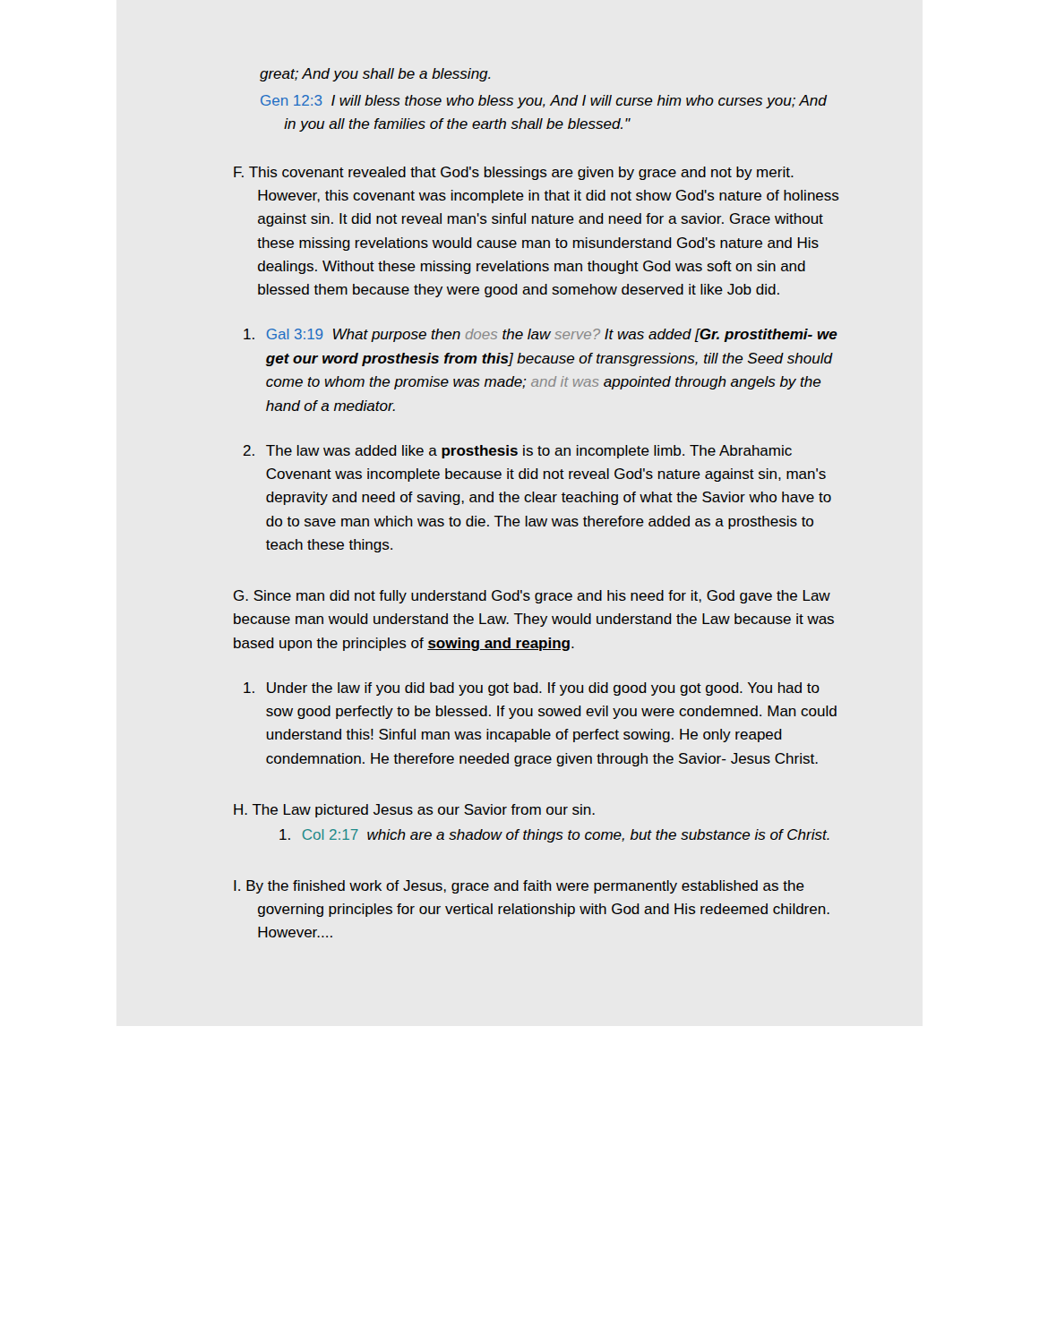great; And you shall be a blessing.
Gen 12:3 I will bless those who bless you, And I will curse him who curses you; And in you all the families of the earth shall be blessed."
F. This covenant revealed that God's blessings are given by grace and not by merit. However, this covenant was incomplete in that it did not show God's nature of holiness against sin. It did not reveal man's sinful nature and need for a savior. Grace without these missing revelations would cause man to misunderstand God's nature and His dealings. Without these missing revelations man thought God was soft on sin and blessed them because they were good and somehow deserved it like Job did.
Gal 3:19 What purpose then does the law serve? It was added [Gr. prostithemi- we get our word prosthesis from this] because of transgressions, till the Seed should come to whom the promise was made; and it was appointed through angels by the hand of a mediator.
The law was added like a prosthesis is to an incomplete limb. The Abrahamic Covenant was incomplete because it did not reveal God's nature against sin, man's depravity and need of saving, and the clear teaching of what the Savior who have to do to save man which was to die. The law was therefore added as a prosthesis to teach these things.
G. Since man did not fully understand God's grace and his need for it, God gave the Law because man would understand the Law. They would understand the Law because it was based upon the principles of sowing and reaping.
Under the law if you did bad you got bad. If you did good you got good. You had to sow good perfectly to be blessed. If you sowed evil you were condemned. Man could understand this! Sinful man was incapable of perfect sowing. He only reaped condemnation. He therefore needed grace given through the Savior- Jesus Christ.
H. The Law pictured Jesus as our Savior from our sin.
Col 2:17 which are a shadow of things to come, but the substance is of Christ.
I. By the finished work of Jesus, grace and faith were permanently established as the governing principles for our vertical relationship with God and His redeemed children. However....